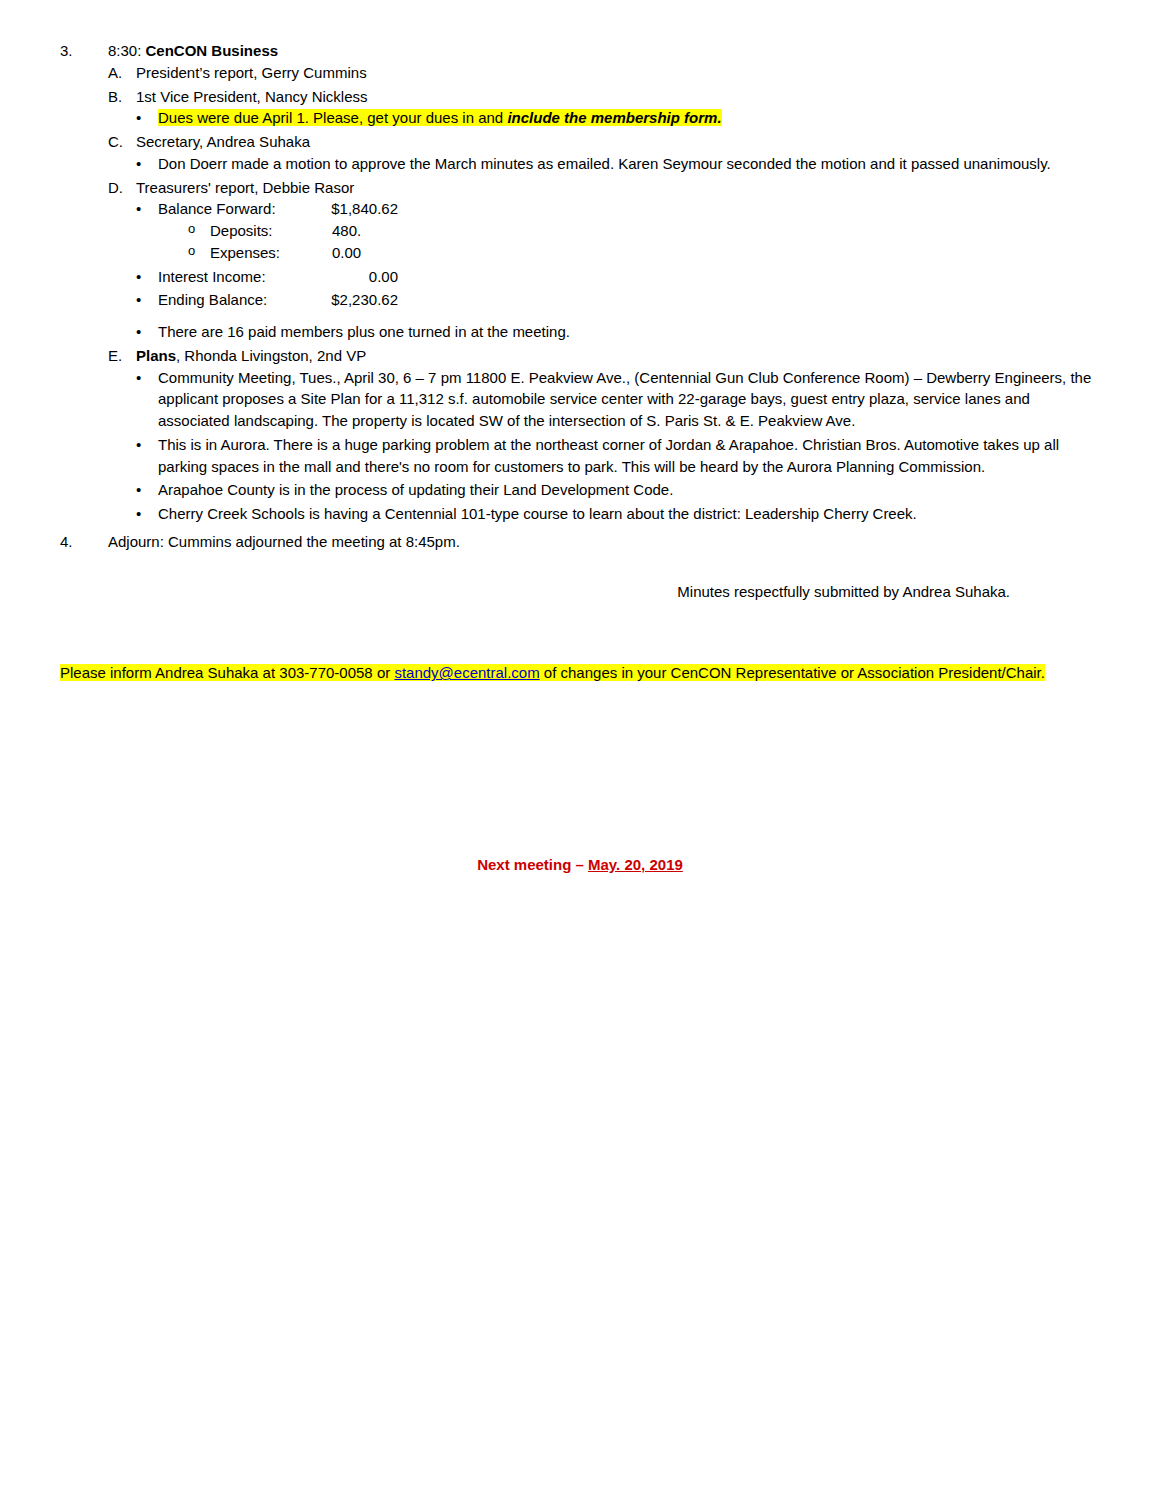3. 8:30: CenCON Business
A. President’s report, Gerry Cummins
B. 1st Vice President, Nancy Nickless
Dues were due April 1. Please, get your dues in and include the membership form.
C. Secretary, Andrea Suhaka
Don Doerr made a motion to approve the March minutes as emailed. Karen Seymour seconded the motion and it passed unanimously.
D. Treasurers' report, Debbie Rasor
Balance Forward:$1,840.62
Deposits: 480.
Expenses: 0.00
Interest Income: 0.00
Ending Balance:$2,230.62
There are 16 paid members plus one turned in at the meeting.
E. Plans, Rhonda Livingston, 2nd VP
Community Meeting, Tues., April 30, 6 – 7 pm 11800 E. Peakview Ave., (Centennial Gun Club Conference Room) – Dewberry Engineers, the applicant proposes a Site Plan for a 11,312 s.f. automobile service center with 22-garage bays, guest entry plaza, service lanes and associated landscaping. The property is located SW of the intersection of S. Paris St. & E. Peakview Ave.
This is in Aurora. There is a huge parking problem at the northeast corner of Jordan & Arapahoe. Christian Bros. Automotive takes up all parking spaces in the mall and there's no room for customers to park. This will be heard by the Aurora Planning Commission.
Arapahoe County is in the process of updating their Land Development Code.
Cherry Creek Schools is having a Centennial 101-type course to learn about the district: Leadership Cherry Creek.
4. Adjourn: Cummins adjourned the meeting at 8:45pm.
Minutes respectfully submitted by Andrea Suhaka.
Please inform Andrea Suhaka at 303-770-0058 or standy@ecentral.com of changes in your CenCON Representative or Association President/Chair.
Next meeting – May. 20, 2019